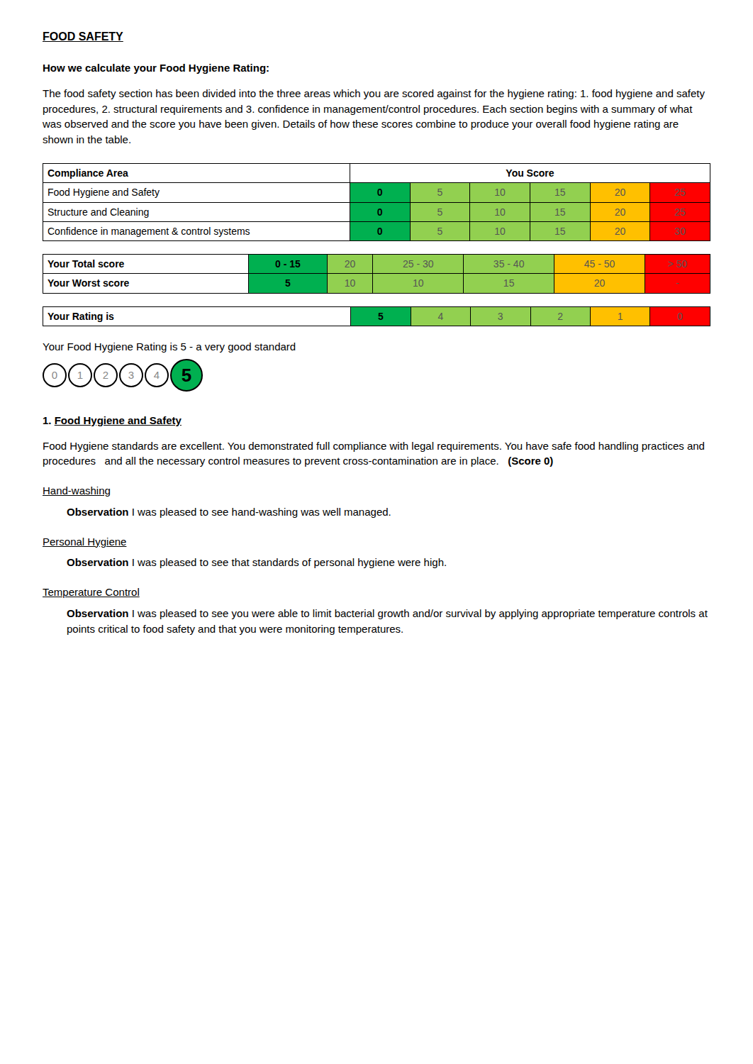FOOD SAFETY
How we calculate your Food Hygiene Rating:
The food safety section has been divided into the three areas which you are scored against for the hygiene rating: 1. food hygiene and safety procedures, 2. structural requirements and 3. confidence in management/control procedures. Each section begins with a summary of what was observed and the score you have been given. Details of how these scores combine to produce your overall food hygiene rating are shown in the table.
| Compliance Area | You Score |
| Food Hygiene and Safety | 0 | 5 | 10 | 15 | 20 | 25 |
| Structure and Cleaning | 0 | 5 | 10 | 15 | 20 | 25 |
| Confidence in management & control systems | 0 | 5 | 10 | 15 | 20 | 30 |
| Your Total score | 0 - 15 | 20 | 25 - 30 | 35 - 40 | 45 - 50 | > 50 |
| Your Worst score | 5 | 10 | 10 | 15 | 20 | - |
| Your Rating is | 5 | 4 | 3 | 2 | 1 | 0 |
Your Food Hygiene Rating is 5 - a very good standard
012345
1. Food Hygiene and Safety
Food Hygiene standards are excellent. You demonstrated full compliance with legal requirements. You have safe food handling practices and procedures and all the necessary control measures to prevent cross-contamination are in place. (Score 0)
Hand-washing
Observation I was pleased to see hand-washing was well managed.
Personal Hygiene
Observation I was pleased to see that standards of personal hygiene were high.
Temperature Control
Observation I was pleased to see you were able to limit bacterial growth and/or survival by applying appropriate temperature controls at points critical to food safety and that you were monitoring temperatures.